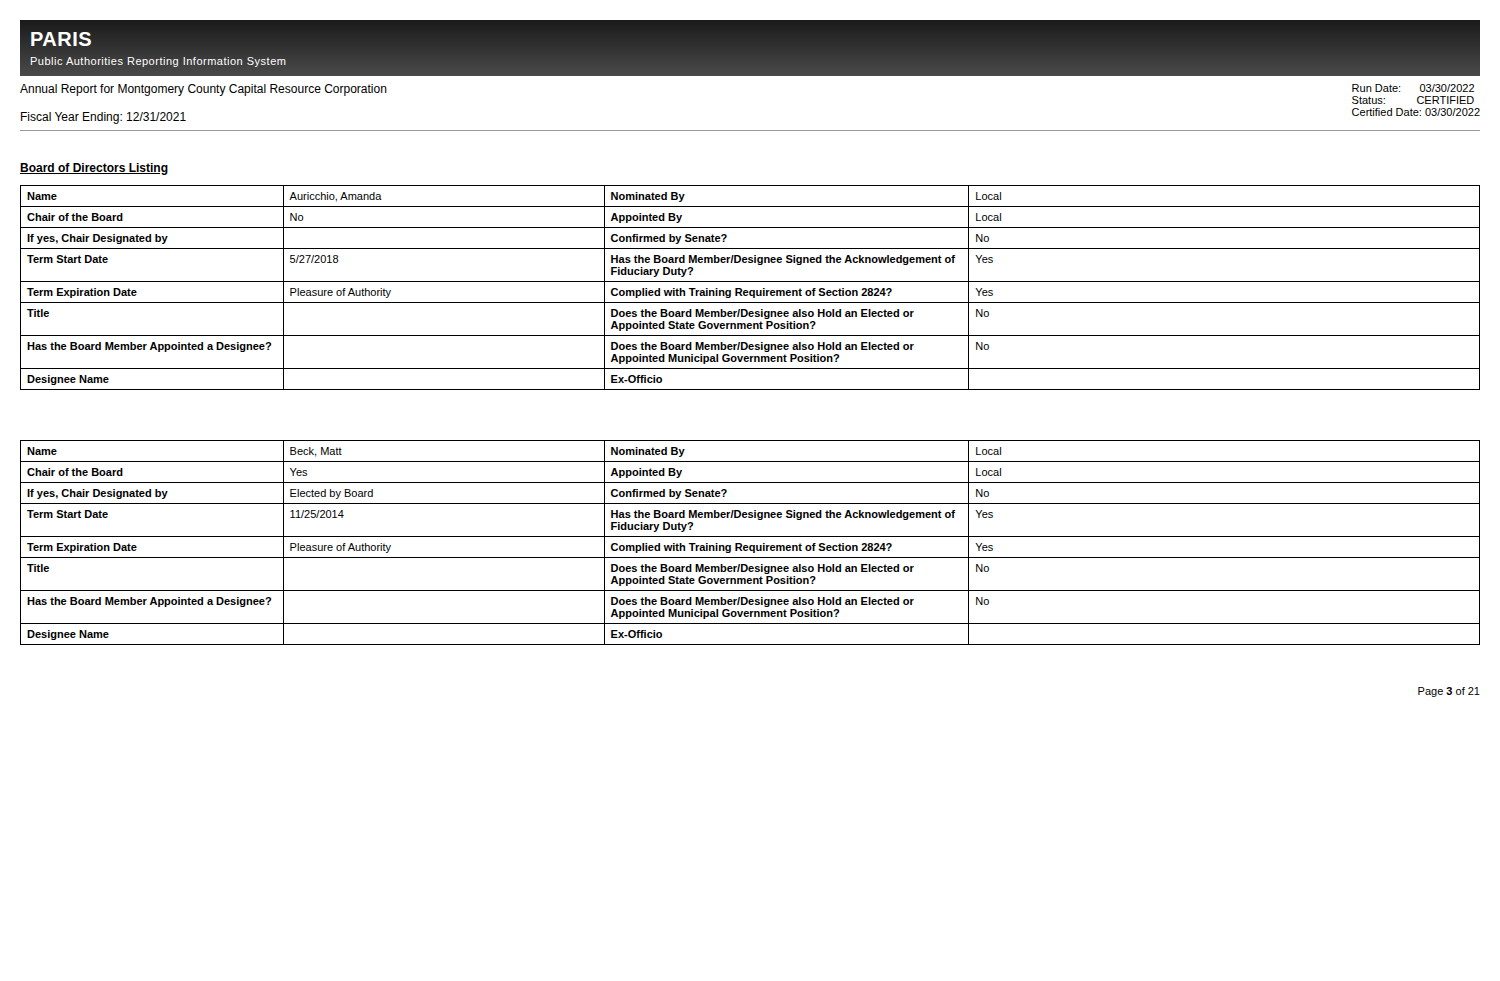PARIS
Public Authorities Reporting Information System
Annual Report for Montgomery County Capital Resource Corporation
Fiscal Year Ending: 12/31/2021
Run Date: 03/30/2022
Status: CERTIFIED
Certified Date: 03/30/2022
Board of Directors Listing
| Name | Auricchio, Amanda | Nominated By | Local |
| Chair of the Board | No | Appointed By | Local |
| If yes, Chair Designated by | | Confirmed by Senate? | No |
| Term Start Date | 5/27/2018 | Has the Board Member/Designee Signed the Acknowledgement of Fiduciary Duty? | Yes |
| Term Expiration Date | Pleasure of Authority | Complied with Training Requirement of Section 2824? | Yes |
| Title | | Does the Board Member/Designee also Hold an Elected or Appointed State Government Position? | No |
| Has the Board Member Appointed a Designee? | | Does the Board Member/Designee also Hold an Elected or Appointed Municipal Government Position? | No |
| Designee Name | | Ex-Officio | |
| Name | Beck, Matt | Nominated By | Local |
| Chair of the Board | Yes | Appointed By | Local |
| If yes, Chair Designated by | Elected by Board | Confirmed by Senate? | No |
| Term Start Date | 11/25/2014 | Has the Board Member/Designee Signed the Acknowledgement of Fiduciary Duty? | Yes |
| Term Expiration Date | Pleasure of Authority | Complied with Training Requirement of Section 2824? | Yes |
| Title | | Does the Board Member/Designee also Hold an Elected or Appointed State Government Position? | No |
| Has the Board Member Appointed a Designee? | | Does the Board Member/Designee also Hold an Elected or Appointed Municipal Government Position? | No |
| Designee Name | | Ex-Officio | |
Page 3 of 21